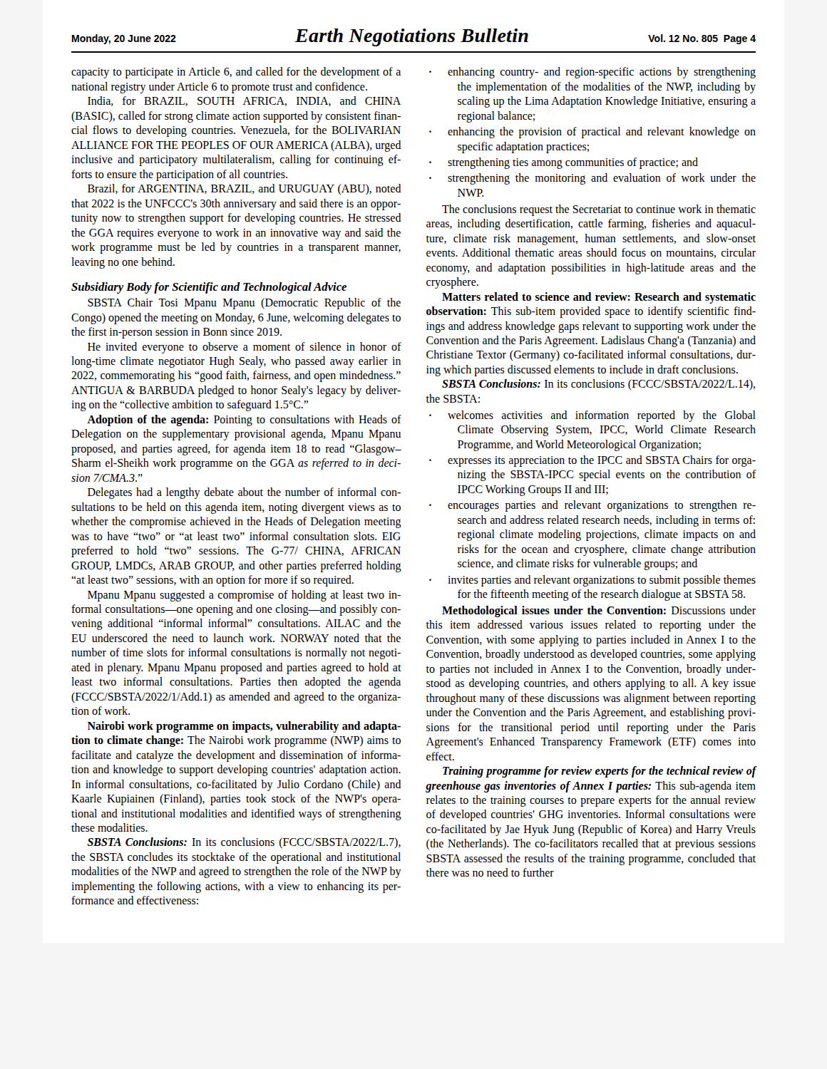Monday, 20 June 2022
Earth Negotiations Bulletin
Vol. 12 No. 805 Page 4
capacity to participate in Article 6, and called for the development of a national registry under Article 6 to promote trust and confidence.
India, for BRAZIL, SOUTH AFRICA, INDIA, and CHINA (BASIC), called for strong climate action supported by consistent financial flows to developing countries. Venezuela, for the BOLIVARIAN ALLIANCE FOR THE PEOPLES OF OUR AMERICA (ALBA), urged inclusive and participatory multilateralism, calling for continuing efforts to ensure the participation of all countries.
Brazil, for ARGENTINA, BRAZIL, and URUGUAY (ABU), noted that 2022 is the UNFCCC's 30th anniversary and said there is an opportunity now to strengthen support for developing countries. He stressed the GGA requires everyone to work in an innovative way and said the work programme must be led by countries in a transparent manner, leaving no one behind.
Subsidiary Body for Scientific and Technological Advice
SBSTA Chair Tosi Mpanu Mpanu (Democratic Republic of the Congo) opened the meeting on Monday, 6 June, welcoming delegates to the first in-person session in Bonn since 2019.
He invited everyone to observe a moment of silence in honor of long-time climate negotiator Hugh Sealy, who passed away earlier in 2022, commemorating his “good faith, fairness, and open mindedness.” ANTIGUA & BARBUDA pledged to honor Sealy's legacy by delivering on the “collective ambition to safeguard 1.5°C.”
Adoption of the agenda: Pointing to consultations with Heads of Delegation on the supplementary provisional agenda, Mpanu Mpanu proposed, and parties agreed, for agenda item 18 to read “Glasgow–Sharm el-Sheikh work programme on the GGA as referred to in decision 7/CMA.3.”
Delegates had a lengthy debate about the number of informal consultations to be held on this agenda item, noting divergent views as to whether the compromise achieved in the Heads of Delegation meeting was to have “two” or “at least two” informal consultation slots. EIG preferred to hold “two” sessions. The G-77/ CHINA, AFRICAN GROUP, LMDCs, ARAB GROUP, and other parties preferred holding “at least two” sessions, with an option for more if so required.
Mpanu Mpanu suggested a compromise of holding at least two informal consultations—one opening and one closing—and possibly convening additional “informal informal” consultations. AILAC and the EU underscored the need to launch work. NORWAY noted that the number of time slots for informal consultations is normally not negotiated in plenary. Mpanu Mpanu proposed and parties agreed to hold at least two informal consultations. Parties then adopted the agenda (FCCC/SBSTA/2022/1/Add.1) as amended and agreed to the organization of work.
Nairobi work programme on impacts, vulnerability and adaptation to climate change: The Nairobi work programme (NWP) aims to facilitate and catalyze the development and dissemination of information and knowledge to support developing countries' adaptation action. In informal consultations, co-facilitated by Julio Cordano (Chile) and Kaarle Kupiainen (Finland), parties took stock of the NWP's operational and institutional modalities and identified ways of strengthening these modalities.
SBSTA Conclusions: In its conclusions (FCCC/SBSTA/2022/L.7), the SBSTA concludes its stocktake of the operational and institutional modalities of the NWP and agreed to strengthen the role of the NWP by implementing the following actions, with a view to enhancing its performance and effectiveness:
enhancing country- and region-specific actions by strengthening the implementation of the modalities of the NWP, including by scaling up the Lima Adaptation Knowledge Initiative, ensuring a regional balance;
enhancing the provision of practical and relevant knowledge on specific adaptation practices;
strengthening ties among communities of practice; and
strengthening the monitoring and evaluation of work under the NWP.
The conclusions request the Secretariat to continue work in thematic areas, including desertification, cattle farming, fisheries and aquaculture, climate risk management, human settlements, and slow-onset events. Additional thematic areas should focus on mountains, circular economy, and adaptation possibilities in high-latitude areas and the cryosphere.
Matters related to science and review: Research and systematic observation: This sub-item provided space to identify scientific findings and address knowledge gaps relevant to supporting work under the Convention and the Paris Agreement. Ladislaus Chang'a (Tanzania) and Christiane Textor (Germany) co-facilitated informal consultations, during which parties discussed elements to include in draft conclusions.
SBSTA Conclusions: In its conclusions (FCCC/SBSTA/2022/L.14), the SBSTA:
welcomes activities and information reported by the Global Climate Observing System, IPCC, World Climate Research Programme, and World Meteorological Organization;
expresses its appreciation to the IPCC and SBSTA Chairs for organizing the SBSTA-IPCC special events on the contribution of IPCC Working Groups II and III;
encourages parties and relevant organizations to strengthen research and address related research needs, including in terms of: regional climate modeling projections, climate impacts on and risks for the ocean and cryosphere, climate change attribution science, and climate risks for vulnerable groups; and
invites parties and relevant organizations to submit possible themes for the fifteenth meeting of the research dialogue at SBSTA 58.
Methodological issues under the Convention: Discussions under this item addressed various issues related to reporting under the Convention, with some applying to parties included in Annex I to the Convention, broadly understood as developed countries, some applying to parties not included in Annex I to the Convention, broadly understood as developing countries, and others applying to all. A key issue throughout many of these discussions was alignment between reporting under the Convention and the Paris Agreement, and establishing provisions for the transitional period until reporting under the Paris Agreement's Enhanced Transparency Framework (ETF) comes into effect.
Training programme for review experts for the technical review of greenhouse gas inventories of Annex I parties: This sub-agenda item relates to the training courses to prepare experts for the annual review of developed countries' GHG inventories. Informal consultations were co-facilitated by Jae Hyuk Jung (Republic of Korea) and Harry Vreuls (the Netherlands). The co-facilitators recalled that at previous sessions SBSTA assessed the results of the training programme, concluded that there was no need to further